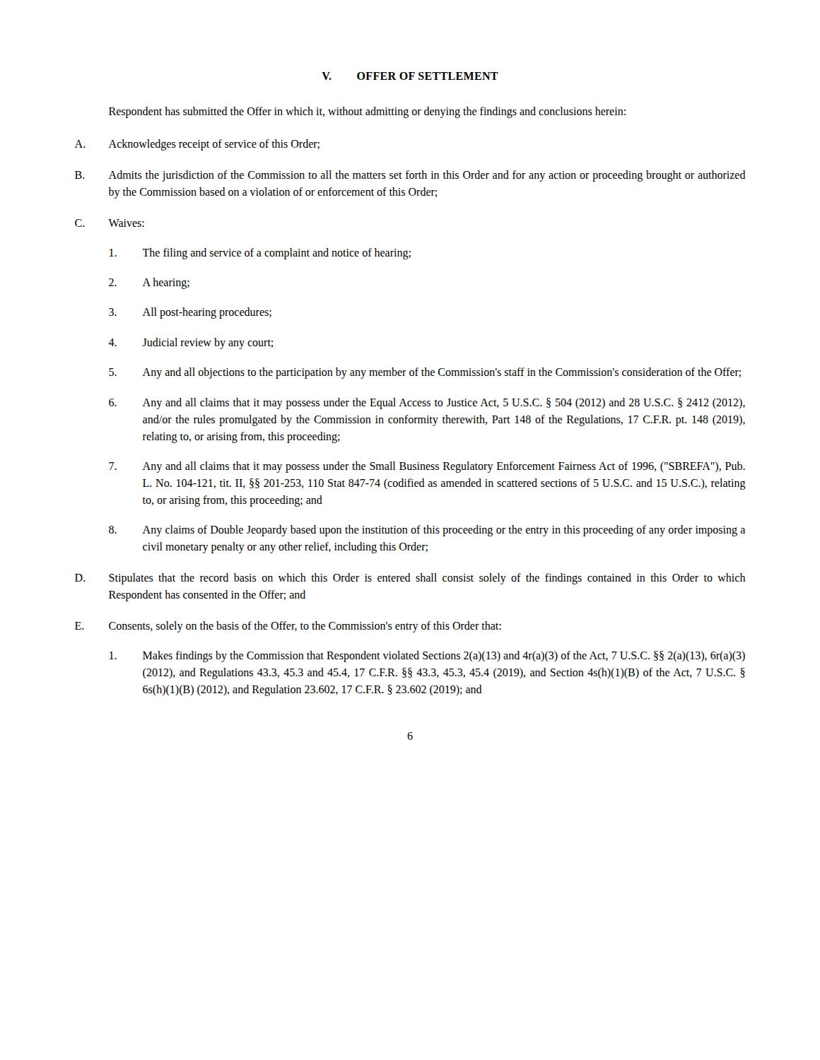V. OFFER OF SETTLEMENT
Respondent has submitted the Offer in which it, without admitting or denying the findings and conclusions herein:
A. Acknowledges receipt of service of this Order;
B. Admits the jurisdiction of the Commission to all the matters set forth in this Order and for any action or proceeding brought or authorized by the Commission based on a violation of or enforcement of this Order;
C. Waives:
1. The filing and service of a complaint and notice of hearing;
2. A hearing;
3. All post-hearing procedures;
4. Judicial review by any court;
5. Any and all objections to the participation by any member of the Commission's staff in the Commission's consideration of the Offer;
6. Any and all claims that it may possess under the Equal Access to Justice Act, 5 U.S.C. § 504 (2012) and 28 U.S.C. § 2412 (2012), and/or the rules promulgated by the Commission in conformity therewith, Part 148 of the Regulations, 17 C.F.R. pt. 148 (2019), relating to, or arising from, this proceeding;
7. Any and all claims that it may possess under the Small Business Regulatory Enforcement Fairness Act of 1996, ("SBREFA"), Pub. L. No. 104-121, tit. II, §§ 201-253, 110 Stat 847-74 (codified as amended in scattered sections of 5 U.S.C. and 15 U.S.C.), relating to, or arising from, this proceeding; and
8. Any claims of Double Jeopardy based upon the institution of this proceeding or the entry in this proceeding of any order imposing a civil monetary penalty or any other relief, including this Order;
D. Stipulates that the record basis on which this Order is entered shall consist solely of the findings contained in this Order to which Respondent has consented in the Offer; and
E. Consents, solely on the basis of the Offer, to the Commission's entry of this Order that:
1. Makes findings by the Commission that Respondent violated Sections 2(a)(13) and 4r(a)(3) of the Act, 7 U.S.C. §§ 2(a)(13), 6r(a)(3) (2012), and Regulations 43.3, 45.3 and 45.4, 17 C.F.R. §§ 43.3, 45.3, 45.4 (2019), and Section 4s(h)(1)(B) of the Act, 7 U.S.C. § 6s(h)(1)(B) (2012), and Regulation 23.602, 17 C.F.R. § 23.602 (2019); and
6